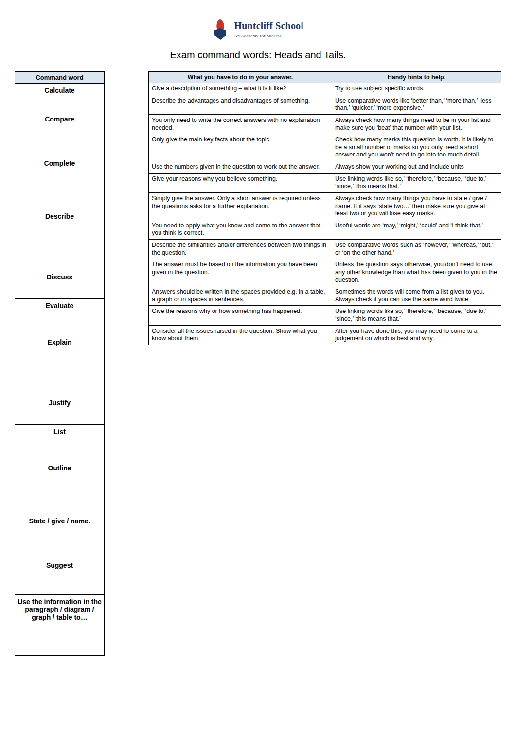Huntcliff School
An Academy for Success
Exam command words: Heads and Tails.
| Command word |
| --- |
| Calculate |
| Compare |
| Complete |
| Describe |
| Discuss |
| Evaluate |
| Explain |
| Justify |
| List |
| Outline |
| State / give / name. |
| Suggest |
| Use the information in the paragraph / diagram / graph / table to… |
| What you have to do in your answer. | Handy hints to help. |
| --- | --- |
| Give a description of something – what it is it like? | Try to use subject specific words. |
| Describe the advantages and disadvantages of something. | Use comparative words like ‘better than,’ ‘more than,’ ‘less than,’ ‘quicker,’ ‘more expensive.’ |
| You only need to write the correct answers with no explanation needed. | Always check how many things need to be in your list and make sure you ‘beat’ that number with your list. |
| Only give the main key facts about the topic. | Check how many marks this question is worth. It is likely to be a small number of marks so you only need a short answer and you won’t need to go into too much detail. |
| Use the numbers given in the question to work out the answer. | Always show your working out and include units |
| Give your reasons why you believe something. | Use linking words like so,’ ‘therefore,’ ‘because,’ ‘due to,’ ‘since,’ ‘this means that.’ |
| Simply give the answer. Only a short answer is required unless the questions asks for a further explanation. | Always check how many things you have to state / give / name. If it says ‘state two…’ then make sure you give at least two or you will lose easy marks. |
| You need to apply what you know and come to the answer that you think is correct. | Useful words are ‘may,’ ‘might,’ ‘could’ and ‘I think that.’ |
| Describe the similarities and/or differences between two things in the question. | Use comparative words such as ‘however,’ ‘whereas,’ ‘but,’ or ‘on the other hand.’ |
| The answer must be based on the information you have been given in the question. | Unless the question says otherwise, you don’t need to use any other knowledge than what has been given to you in the question. |
| Answers should be written in the spaces provided e.g. in a table, a graph or in spaces in sentences. | Sometimes the words will come from a list given to you. Always check if you can use the same word twice. |
| Give the reasons why or how something has happened. | Use linking words like so,’ ‘therefore,’ ‘because,’ ‘due to,’ ‘since,’ ‘this means that.’ |
| Consider all the issues raised in the question. Show what you know about them. | After you have done this, you may need to come to a judgement on which is best and why. |